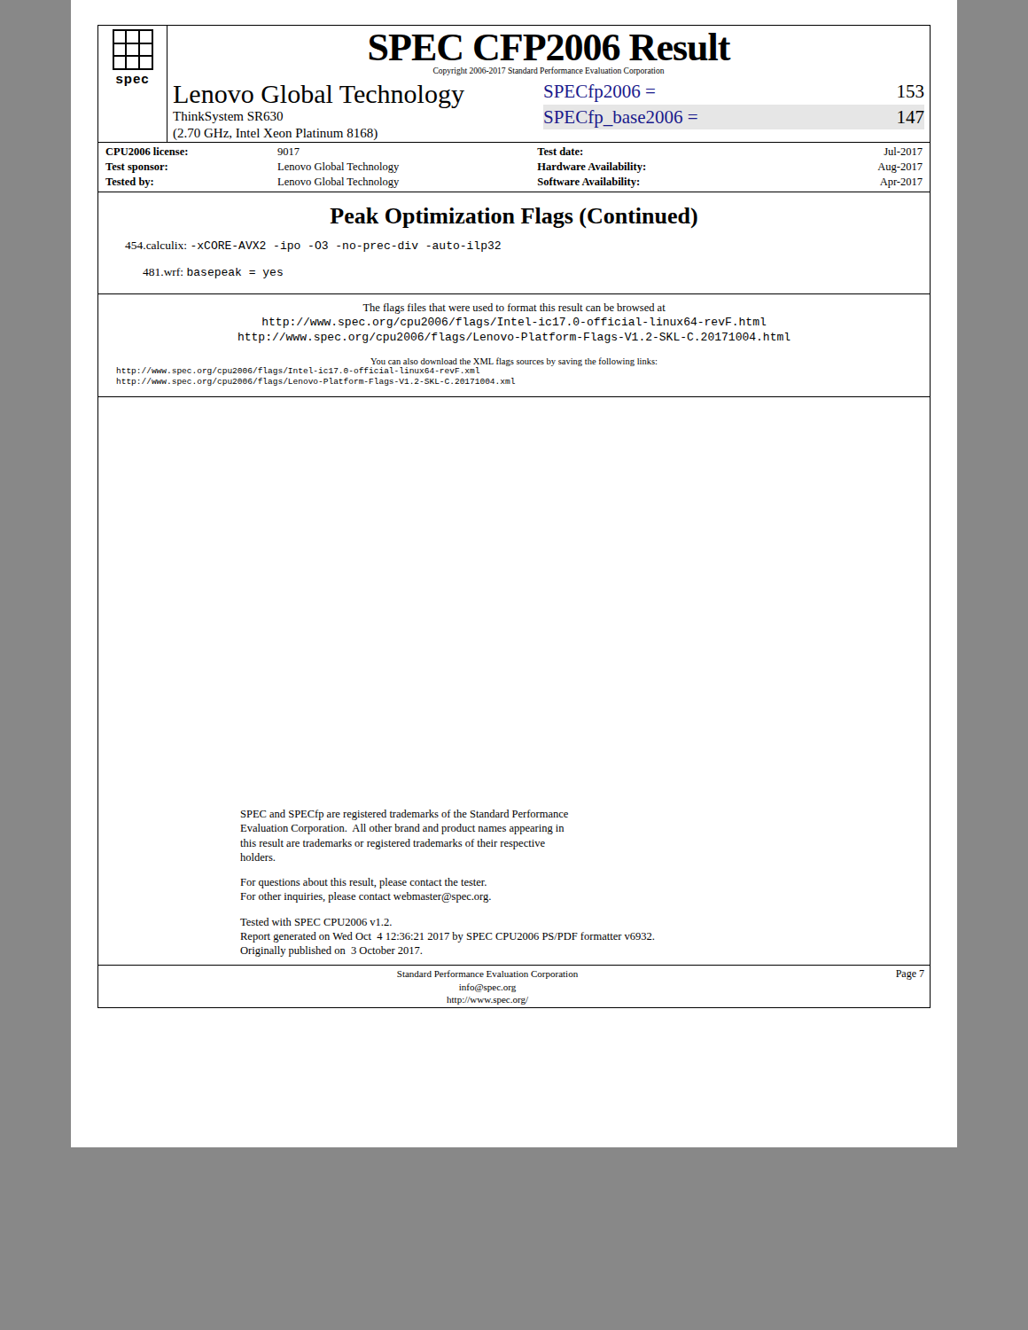spec
SPEC CFP2006 Result
Copyright 2006-2017 Standard Performance Evaluation Corporation
Lenovo Global Technology
ThinkSystem SR630
(2.70 GHz, Intel Xeon Platinum 8168)
SPECfp2006 =153
SPECfp_base2006 =147
| CPU2006 license: | 9017 |
| Test sponsor: | Lenovo Global Technology |
| Tested by: | Lenovo Global Technology |
| Test date: | Jul-2017 |
| Hardware Availability: | Aug-2017 |
| Software Availability: | Apr-2017 |
Peak Optimization Flags (Continued)
454.calculix: -xCORE-AVX2 -ipo -O3 -no-prec-div -auto-ilp32
481.wrf: basepeak = yes
The flags files that were used to format this result can be browsed at
http://www.spec.org/cpu2006/flags/Intel-ic17.0-official-linux64-revF.html
http://www.spec.org/cpu2006/flags/Lenovo-Platform-Flags-V1.2-SKL-C.20171004.html
You can also download the XML flags sources by saving the following links:
http://www.spec.org/cpu2006/flags/Intel-ic17.0-official-linux64-revF.xml
http://www.spec.org/cpu2006/flags/Lenovo-Platform-Flags-V1.2-SKL-C.20171004.xml
SPEC and SPECfp are registered trademarks of the Standard Performance
Evaluation Corporation. All other brand and product names appearing in
this result are trademarks or registered trademarks of their respective
holders.
For questions about this result, please contact the tester.
For other inquiries, please contact webmaster@spec.org.
Tested with SPEC CPU2006 v1.2.
Report generated on Wed Oct 4 12:36:21 2017 by SPEC CPU2006 PS/PDF formatter v6932.
Originally published on 3 October 2017.
Standard Performance Evaluation Corporation
info@spec.org
http://www.spec.org/
Page 7